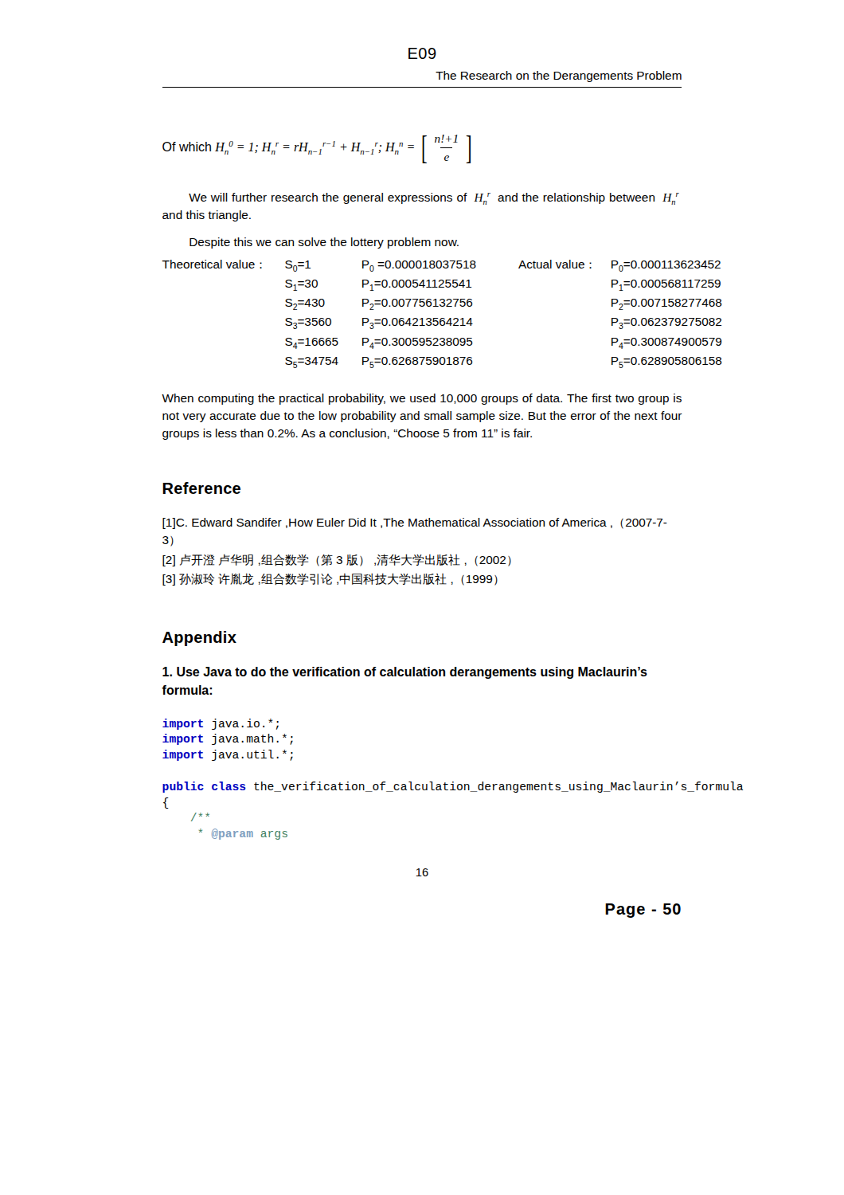E09
The Research on the Derangements Problem
Of which Hn0 = 1; Hnr = rHn−1r−1 + Hn−1r; Hnn = [ n!+1 e ]
We will further research the general expressions of Hnr and the relationship between Hnr and this triangle.
Despite this we can solve the lottery problem now.
| Theoretical value： | S 0 =1 | P 0 =0.000018037518 | Actual value： | P 0 =0.000113623452 |
| | S 1 =30 | P 1 =0.000541125541 | | P 1 =0.000568117259 |
| | S 2 =430 | P 2 =0.007756132756 | | P 2 =0.007158277468 |
| | S 3 =3560 | P 3 =0.064213564214 | | P 3 =0.062379275082 |
| | S 4 =16665 | P 4 =0.300595238095 | | P 4 =0.300874900579 |
| | S 5 =34754 | P 5 =0.626875901876 | | P 5 =0.628905806158 |
When computing the practical probability, we used 10,000 groups of data. The first two group is not very accurate due to the low probability and small sample size. But the error of the next four groups is less than 0.2%. As a conclusion, “Choose 5 from 11” is fair.
Reference
[1]C. Edward Sandifer ,How Euler Did It ,The Mathematical Association of America ,（2007-7-3）
[2] 卢开澄 卢华明 ,组合数学（第 3 版） ,清华大学出版社 ,（2002）
[3] 孙淑玲 许胤龙 ,组合数学引论 ,中国科技大学出版社 ,（1999）
Appendix
1. Use Java to do the verification of calculation derangements using Maclaurin’s formula:
import java.io.*;
import java.math.*;
import java.util.*;

public class the_verification_of_calculation_derangements_using_Maclaurin’s_formula
{
    /**
     * @param args
16
Page - 50